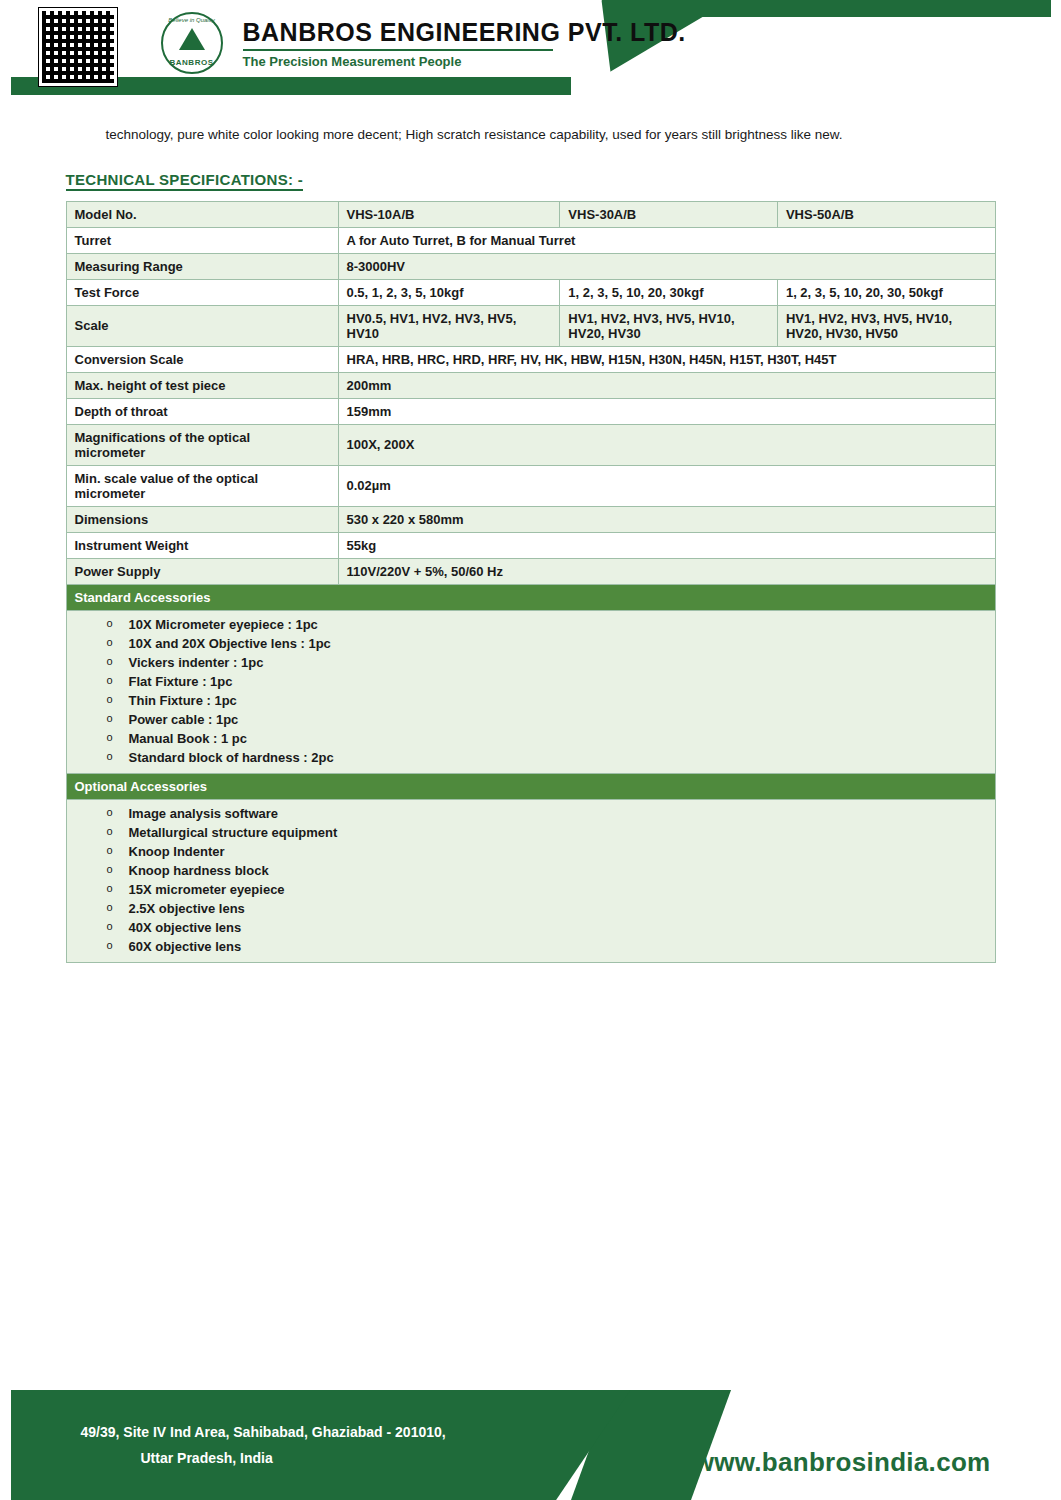Believe in Quality BANBROS
BANBROS ENGINEERING PVT. LTD.
The Precision Measurement People
technology, pure white color looking more decent; High scratch resistance capability, used for years still brightness like new.
TECHNICAL SPECIFICATIONS: -
| Model No. | VHS-10A/B | VHS-30A/B | VHS-50A/B |
| Turret | A for Auto Turret, B for Manual Turret |
| Measuring Range | 8-3000HV |
| Test Force | 0.5, 1, 2, 3, 5, 10kgf | 1, 2, 3, 5, 10, 20, 30kgf | 1, 2, 3, 5, 10, 20, 30, 50kgf |
| Scale | HV0.5, HV1, HV2, HV3, HV5, HV10 | HV1, HV2, HV3, HV5, HV10, HV20, HV30 | HV1, HV2, HV3, HV5, HV10, HV20, HV30, HV50 |
| Conversion Scale | HRA, HRB, HRC, HRD, HRF, HV, HK, HBW, H15N, H30N, H45N, H15T, H30T, H45T |
| Max. height of test piece | 200mm |
| Depth of throat | 159mm |
| Magnifications of the optical micrometer | 100X, 200X |
| Min. scale value of the optical micrometer | 0.02µm |
| Dimensions | 530 x 220 x 580mm |
| Instrument Weight | 55kg |
| Power Supply | 110V/220V + 5%, 50/60 Hz |
| Standard Accessories |
| 10X Micrometer eyepiece : 1pc 10X and 20X Objective lens : 1pc Vickers indenter : 1pc Flat Fixture : 1pc Thin Fixture : 1pc Power cable : 1pc Manual Book : 1 pc Standard block of hardness : 2pc |
| Optional Accessories |
| Image analysis software Metallurgical structure equipment Knoop Indenter Knoop hardness block 15X micrometer eyepiece 2.5X objective lens 40X objective lens 60X objective lens |
49/39, Site IV Ind Area, Sahibabad, Ghaziabad - 201010,
Uttar Pradesh, India
www.banbrosindia.com